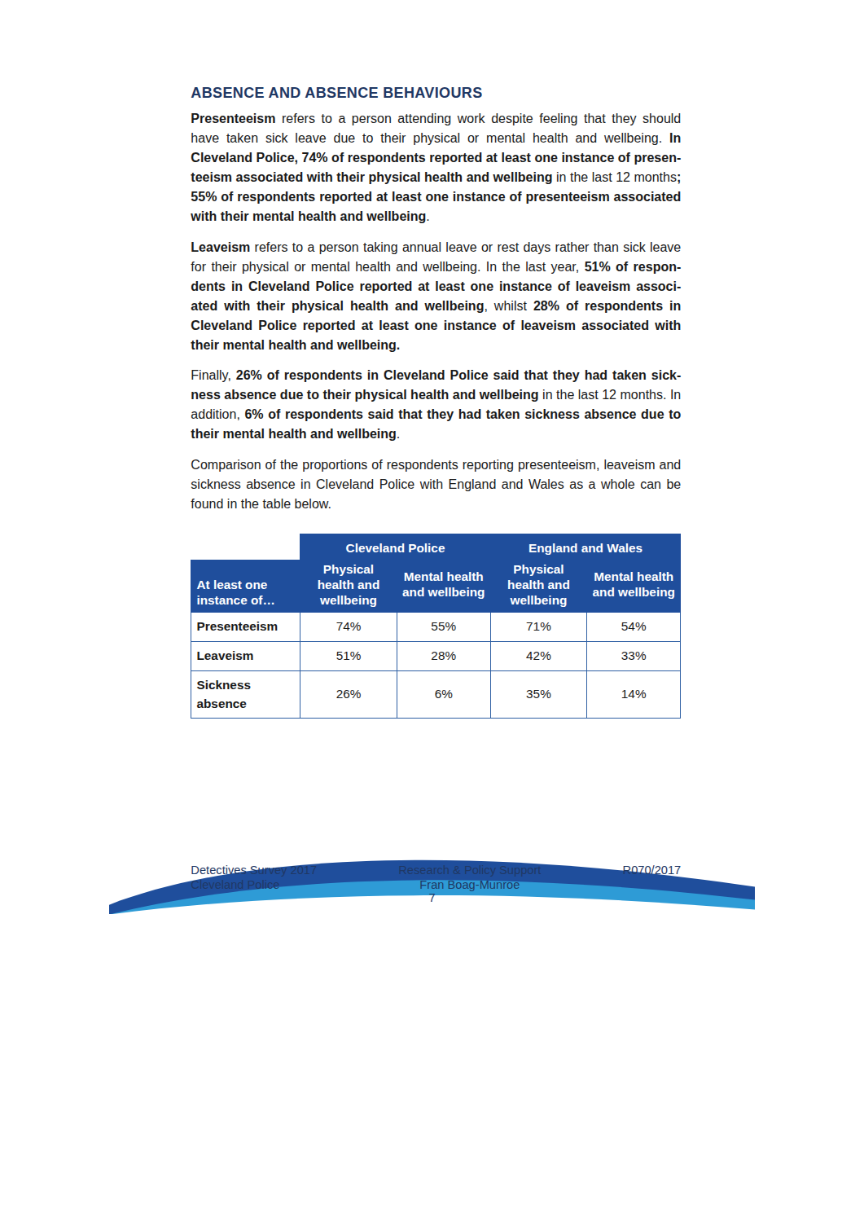Absence and Absence Behaviours
Presenteeism refers to a person attending work despite feeling that they should have taken sick leave due to their physical or mental health and wellbeing. In Cleveland Police, 74% of respondents reported at least one instance of presenteeism associated with their physical health and wellbeing in the last 12 months; 55% of respondents reported at least one instance of presenteeism associated with their mental health and wellbeing.
Leaveism refers to a person taking annual leave or rest days rather than sick leave for their physical or mental health and wellbeing. In the last year, 51% of respondents in Cleveland Police reported at least one instance of leaveism associated with their physical health and wellbeing, whilst 28% of respondents in Cleveland Police reported at least one instance of leaveism associated with their mental health and wellbeing.
Finally, 26% of respondents in Cleveland Police said that they had taken sickness absence due to their physical health and wellbeing in the last 12 months. In addition, 6% of respondents said that they had taken sickness absence due to their mental health and wellbeing.
Comparison of the proportions of respondents reporting presenteeism, leaveism and sickness absence in Cleveland Police with England and Wales as a whole can be found in the table below.
| | Cleveland Police | England and Wales |
| --- | --- | --- |
| At least one instance of… | Physical health and wellbeing | Mental health and wellbeing | Physical health and wellbeing | Mental health and wellbeing |
| Presenteeism | 74% | 55% | 71% | 54% |
| Leaveism | 51% | 28% | 42% | 33% |
| Sickness absence | 26% | 6% | 35% | 14% |
Detectives Survey 2017
Cleveland Police
Research & Policy Support
Fran Boag-Munroe
R070/2017
7